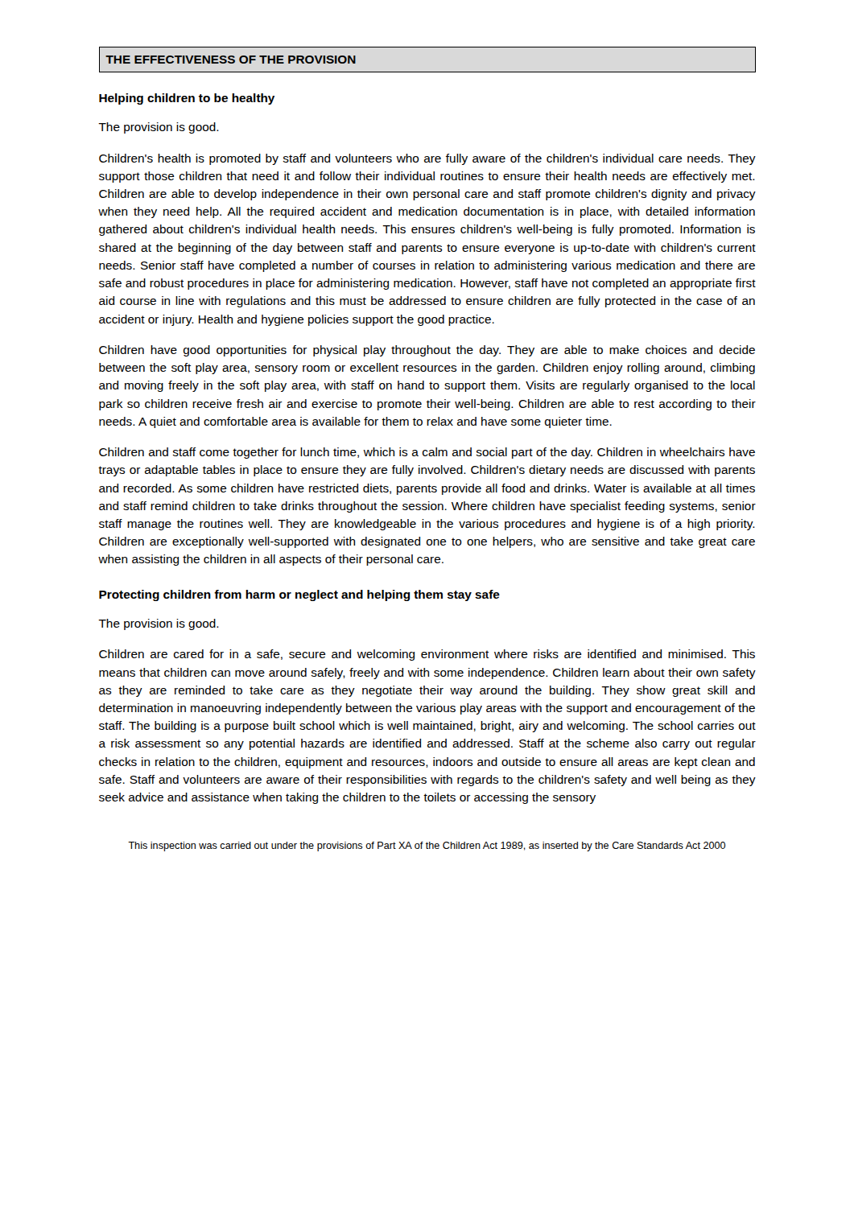THE EFFECTIVENESS OF THE PROVISION
Helping children to be healthy
The provision is good.
Children's health is promoted by staff and volunteers who are fully aware of the children's individual care needs. They support those children that need it and follow their individual routines to ensure their health needs are effectively met. Children are able to develop independence in their own personal care and staff promote children's dignity and privacy when they need help. All the required accident and medication documentation is in place, with detailed information gathered about children's individual health needs. This ensures children's well-being is fully promoted. Information is shared at the beginning of the day between staff and parents to ensure everyone is up-to-date with children's current needs. Senior staff have completed a number of courses in relation to administering various medication and there are safe and robust procedures in place for administering medication. However, staff have not completed an appropriate first aid course in line with regulations and this must be addressed to ensure children are fully protected in the case of an accident or injury. Health and hygiene policies support the good practice.
Children have good opportunities for physical play throughout the day. They are able to make choices and decide between the soft play area, sensory room or excellent resources in the garden. Children enjoy rolling around, climbing and moving freely in the soft play area, with staff on hand to support them. Visits are regularly organised to the local park so children receive fresh air and exercise to promote their well-being. Children are able to rest according to their needs. A quiet and comfortable area is available for them to relax and have some quieter time.
Children and staff come together for lunch time, which is a calm and social part of the day. Children in wheelchairs have trays or adaptable tables in place to ensure they are fully involved. Children's dietary needs are discussed with parents and recorded. As some children have restricted diets, parents provide all food and drinks. Water is available at all times and staff remind children to take drinks throughout the session. Where children have specialist feeding systems, senior staff manage the routines well. They are knowledgeable in the various procedures and hygiene is of a high priority. Children are exceptionally well-supported with designated one to one helpers, who are sensitive and take great care when assisting the children in all aspects of their personal care.
Protecting children from harm or neglect and helping them stay safe
The provision is good.
Children are cared for in a safe, secure and welcoming environment where risks are identified and minimised. This means that children can move around safely, freely and with some independence. Children learn about their own safety as they are reminded to take care as they negotiate their way around the building. They show great skill and determination in manoeuvring independently between the various play areas with the support and encouragement of the staff. The building is a purpose built school which is well maintained, bright, airy and welcoming. The school carries out a risk assessment so any potential hazards are identified and addressed. Staff at the scheme also carry out regular checks in relation to the children, equipment and resources, indoors and outside to ensure all areas are kept clean and safe. Staff and volunteers are aware of their responsibilities with regards to the children's safety and well being as they seek advice and assistance when taking the children to the toilets or accessing the sensory
This inspection was carried out under the provisions of Part XA of the Children Act 1989, as inserted by the Care Standards Act 2000